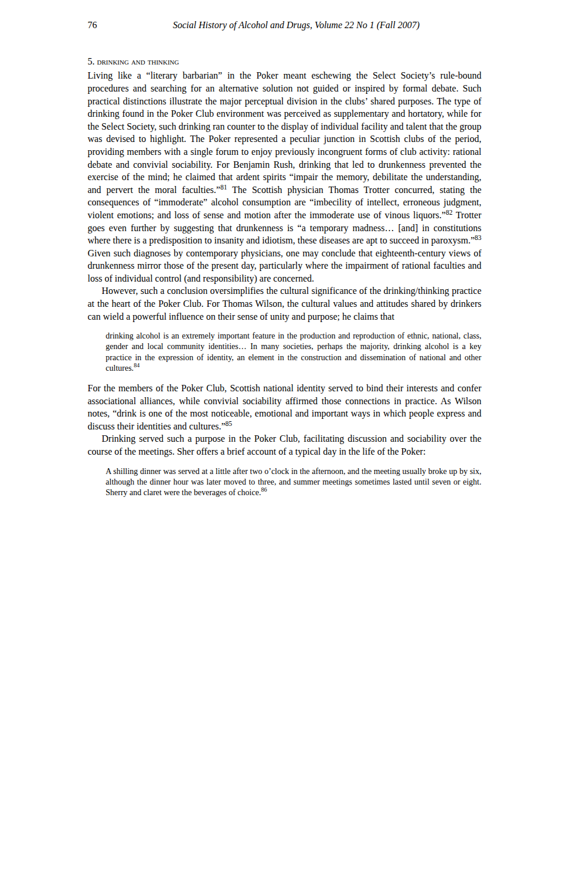76 Social History of Alcohol and Drugs, Volume 22 No 1 (Fall 2007)
5. Drinking And Thinking
Living like a “literary barbarian” in the Poker meant eschewing the Select Society’s rule-bound procedures and searching for an alternative solution not guided or inspired by formal debate. Such practical distinctions illustrate the major perceptual division in the clubs’ shared purposes. The type of drinking found in the Poker Club environment was perceived as supplementary and hortatory, while for the Select Society, such drinking ran counter to the display of individual facility and talent that the group was devised to highlight. The Poker represented a peculiar junction in Scottish clubs of the period, providing members with a single forum to enjoy previously incongruent forms of club activity: rational debate and convivial sociability. For Benjamin Rush, drinking that led to drunkenness prevented the exercise of the mind; he claimed that ardent spirits “impair the memory, debilitate the understanding, and pervert the moral faculties.”81 The Scottish physician Thomas Trotter concurred, stating the consequences of “immoderate” alcohol consumption are “imbecility of intellect, erroneous judgment, violent emotions; and loss of sense and motion after the immoderate use of vinous liquors.”82 Trotter goes even further by suggesting that drunkenness is “a temporary madness… [and] in constitutions where there is a predisposition to insanity and idiotism, these diseases are apt to succeed in paroxysm.”83 Given such diagnoses by contemporary physicians, one may conclude that eighteenth-century views of drunkenness mirror those of the present day, particularly where the impairment of rational faculties and loss of individual control (and responsibility) are concerned.
However, such a conclusion oversimplifies the cultural significance of the drinking/thinking practice at the heart of the Poker Club. For Thomas Wilson, the cultural values and attitudes shared by drinkers can wield a powerful influence on their sense of unity and purpose; he claims that
drinking alcohol is an extremely important feature in the production and reproduction of ethnic, national, class, gender and local community identities… In many societies, perhaps the majority, drinking alcohol is a key practice in the expression of identity, an element in the construction and dissemination of national and other cultures.84
For the members of the Poker Club, Scottish national identity served to bind their interests and confer associational alliances, while convivial sociability affirmed those connections in practice. As Wilson notes, “drink is one of the most noticeable, emotional and important ways in which people express and discuss their identities and cultures.”85
Drinking served such a purpose in the Poker Club, facilitating discussion and sociability over the course of the meetings. Sher offers a brief account of a typical day in the life of the Poker:
A shilling dinner was served at a little after two o’clock in the afternoon, and the meeting usually broke up by six, although the dinner hour was later moved to three, and summer meetings sometimes lasted until seven or eight. Sherry and claret were the beverages of choice.86